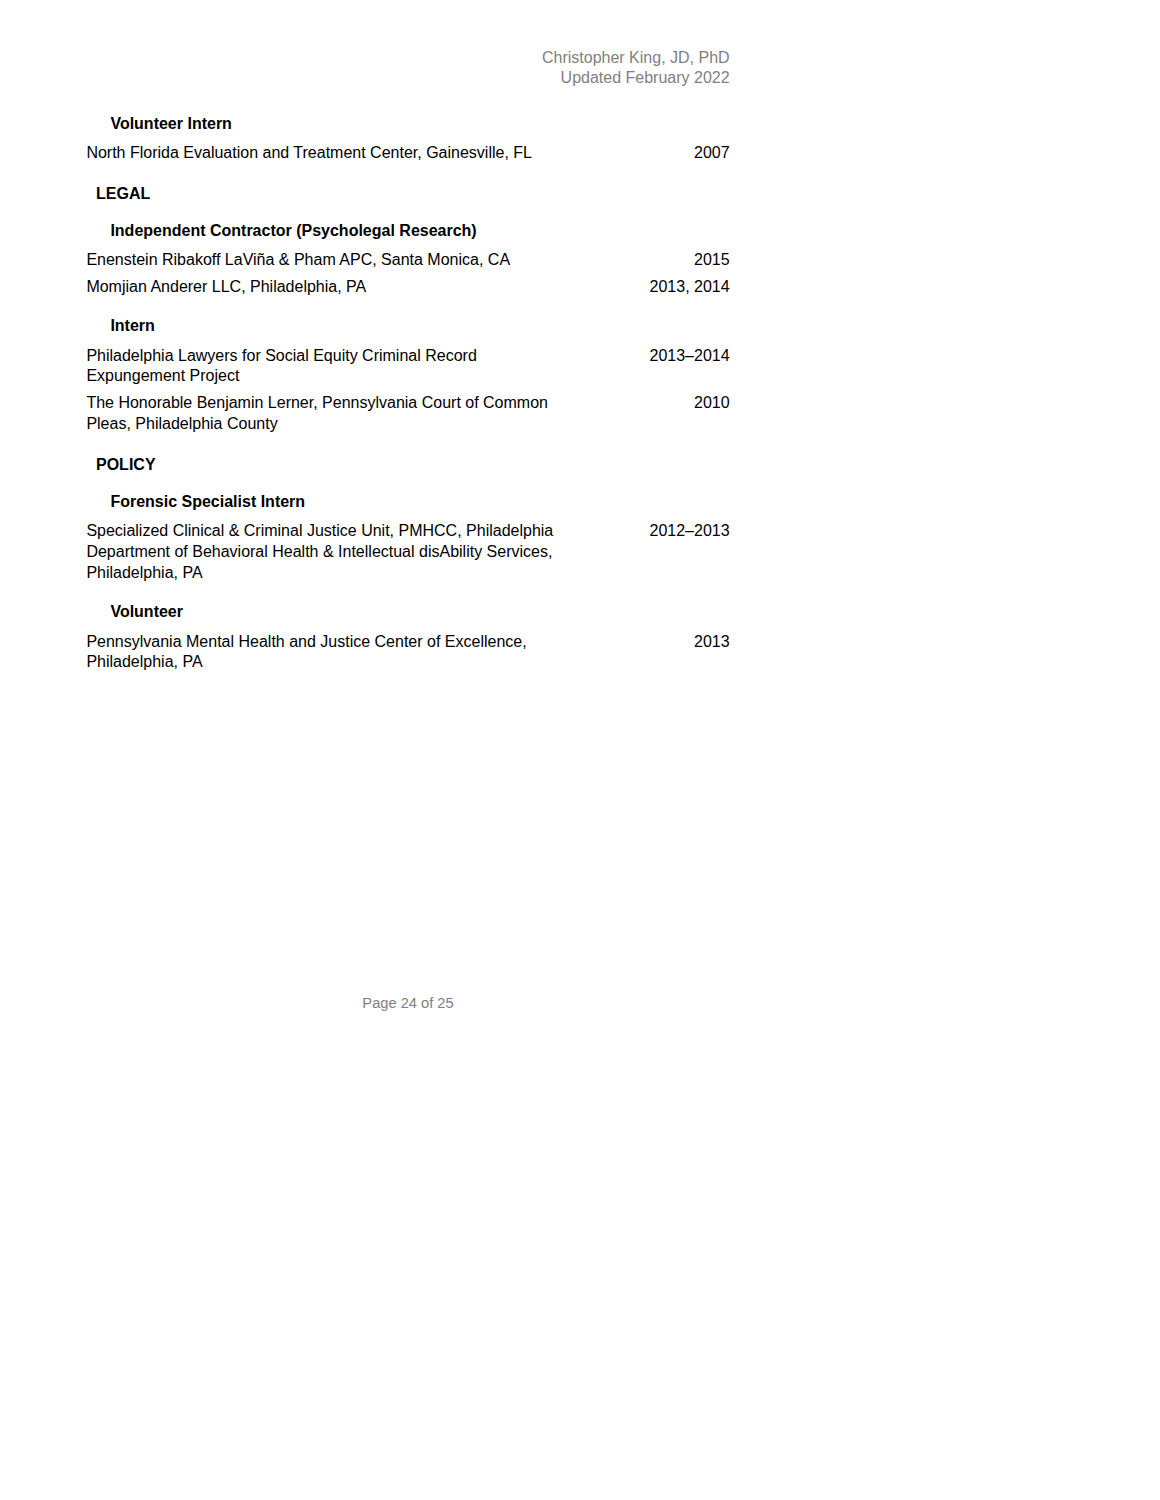Christopher King, JD, PhD
Updated February 2022
Volunteer Intern
| North Florida Evaluation and Treatment Center, Gainesville, FL | 2007 |
LEGAL
Independent Contractor (Psycholegal Research)
| Enenstein Ribakoff LaViña & Pham APC, Santa Monica, CA | 2015 |
| Momjian Anderer LLC, Philadelphia, PA | 2013, 2014 |
Intern
| Philadelphia Lawyers for Social Equity Criminal Record Expungement Project | 2013–2014 |
| The Honorable Benjamin Lerner, Pennsylvania Court of Common Pleas, Philadelphia County | 2010 |
POLICY
Forensic Specialist Intern
| Specialized Clinical & Criminal Justice Unit, PMHCC, Philadelphia Department of Behavioral Health & Intellectual disAbility Services, Philadelphia, PA | 2012–2013 |
Volunteer
| Pennsylvania Mental Health and Justice Center of Excellence, Philadelphia, PA | 2013 |
Page 24 of 25